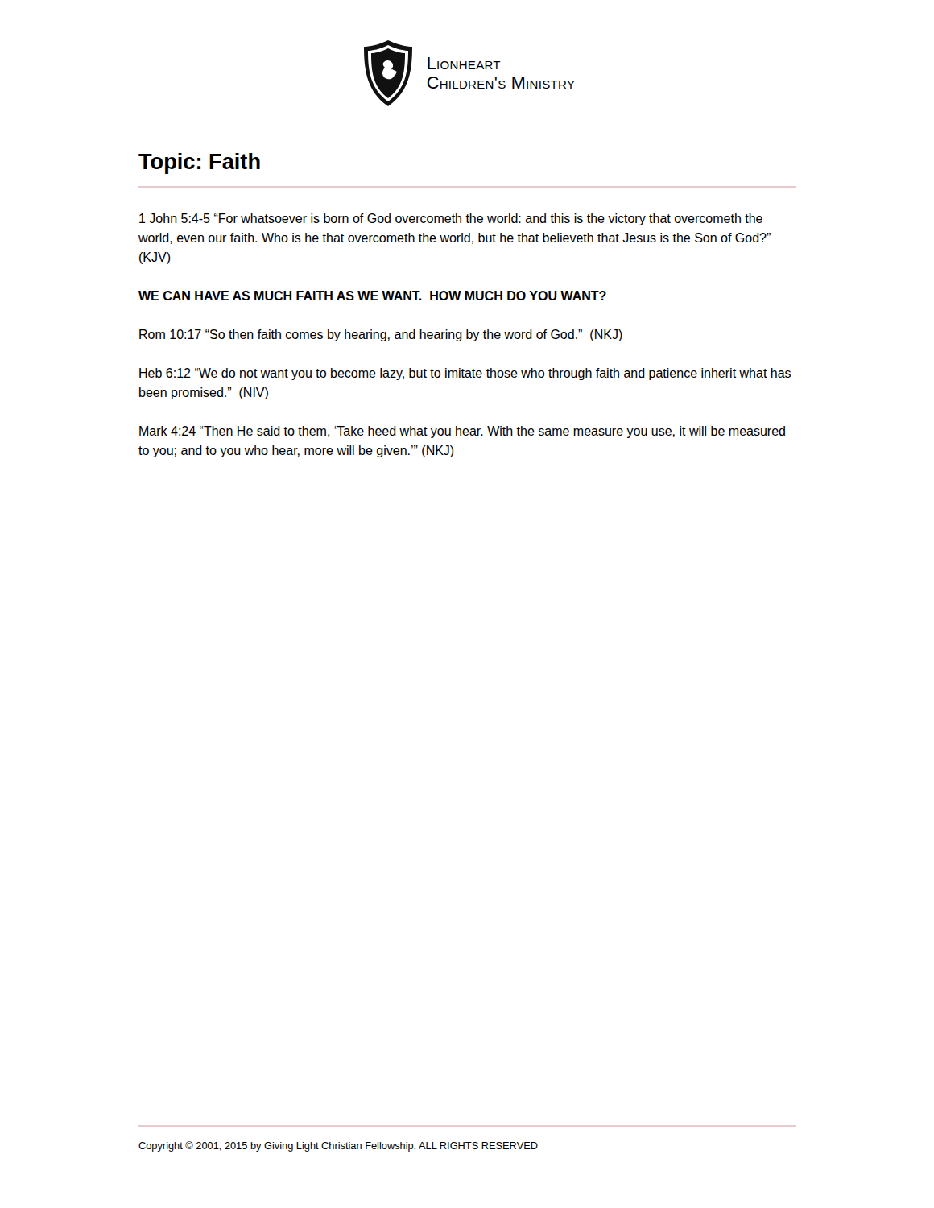Lionheart
Children's Ministry
Topic: Faith
1 John 5:4-5 “For whatsoever is born of God overcometh the world: and this is the victory that overcometh the world, even our faith. Who is he that overcometh the world, but he that believeth that Jesus is the Son of God?” (KJV)
WE CAN HAVE AS MUCH FAITH AS WE WANT. HOW MUCH DO YOU WANT?
Rom 10:17 “So then faith comes by hearing, and hearing by the word of God.” (NKJ)
Heb 6:12 “We do not want you to become lazy, but to imitate those who through faith and patience inherit what has been promised.” (NIV)
Mark 4:24 “Then He said to them, ‘Take heed what you hear. With the same measure you use, it will be measured to you; and to you who hear, more will be given.’” (NKJ)
Copyright © 2001, 2015 by Giving Light Christian Fellowship. ALL RIGHTS RESERVED